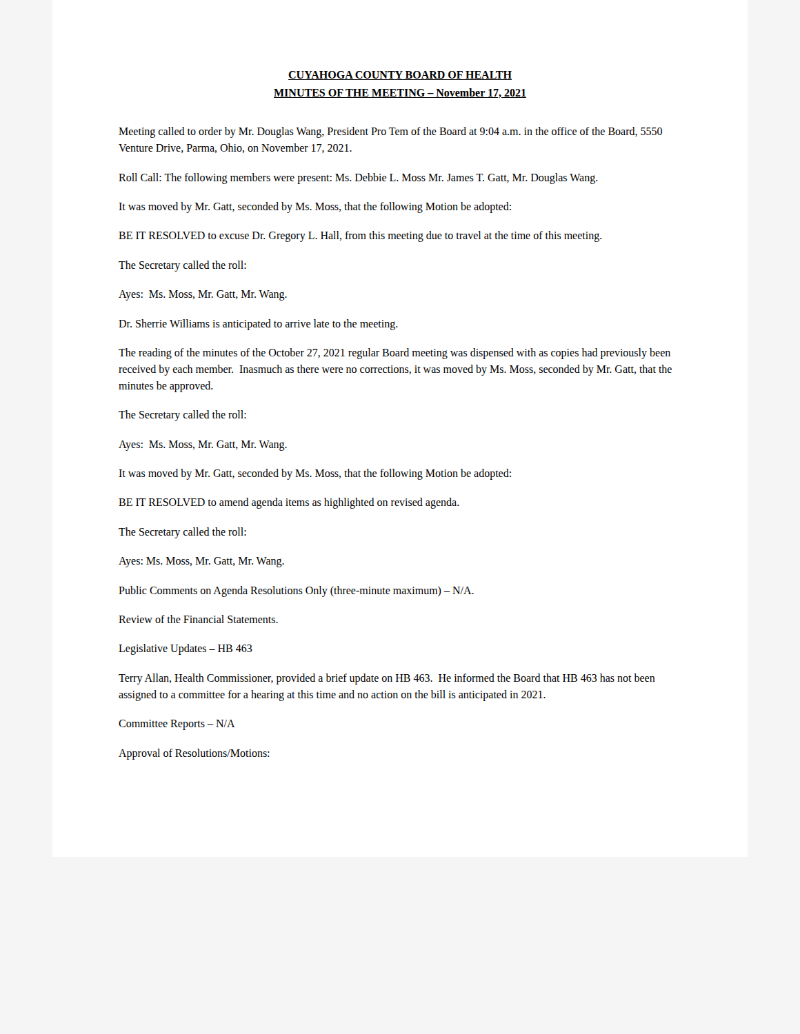CUYAHOGA COUNTY BOARD OF HEALTH
MINUTES OF THE MEETING – November 17, 2021
Meeting called to order by Mr. Douglas Wang, President Pro Tem of the Board at 9:04 a.m. in the office of the Board, 5550 Venture Drive, Parma, Ohio, on November 17, 2021.
Roll Call: The following members were present: Ms. Debbie L. Moss Mr. James T. Gatt, Mr. Douglas Wang.
It was moved by Mr. Gatt, seconded by Ms. Moss, that the following Motion be adopted:
BE IT RESOLVED to excuse Dr. Gregory L. Hall, from this meeting due to travel at the time of this meeting.
The Secretary called the roll:
Ayes: Ms. Moss, Mr. Gatt, Mr. Wang.
Dr. Sherrie Williams is anticipated to arrive late to the meeting.
The reading of the minutes of the October 27, 2021 regular Board meeting was dispensed with as copies had previously been received by each member. Inasmuch as there were no corrections, it was moved by Ms. Moss, seconded by Mr. Gatt, that the minutes be approved.
The Secretary called the roll:
Ayes: Ms. Moss, Mr. Gatt, Mr. Wang.
It was moved by Mr. Gatt, seconded by Ms. Moss, that the following Motion be adopted:
BE IT RESOLVED to amend agenda items as highlighted on revised agenda.
The Secretary called the roll:
Ayes: Ms. Moss, Mr. Gatt, Mr. Wang.
Public Comments on Agenda Resolutions Only (three-minute maximum) – N/A.
Review of the Financial Statements.
Legislative Updates – HB 463
Terry Allan, Health Commissioner, provided a brief update on HB 463. He informed the Board that HB 463 has not been assigned to a committee for a hearing at this time and no action on the bill is anticipated in 2021.
Committee Reports – N/A
Approval of Resolutions/Motions: